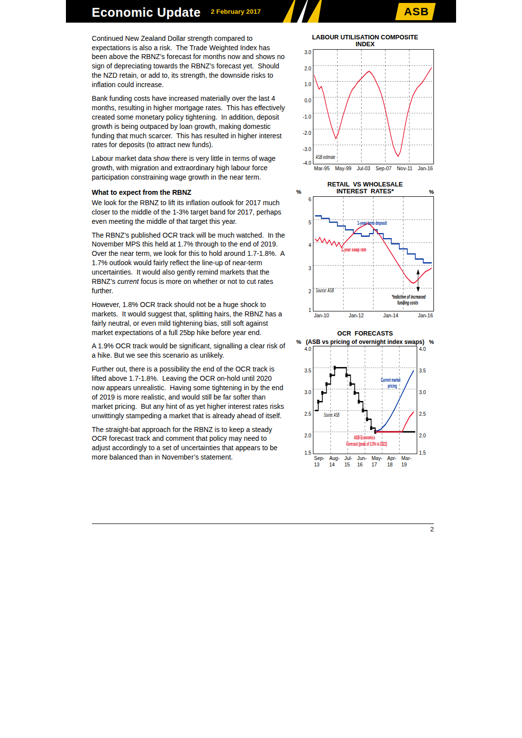Economic Update
2 February 2017
ASB
Continued New Zealand Dollar strength compared to expectations is also a risk. The Trade Weighted Index has been above the RBNZ’s forecast for months now and shows no sign of depreciating towards the RBNZ’s forecast yet. Should the NZD retain, or add to, its strength, the downside risks to inflation could increase.
Bank funding costs have increased materially over the last 4 months, resulting in higher mortgage rates. This has effectively created some monetary policy tightening. In addition, deposit growth is being outpaced by loan growth, making domestic funding that much scarcer. This has resulted in higher interest rates for deposits (to attract new funds).
Labour market data show there is very little in terms of wage growth, with migration and extraordinary high labour force participation constraining wage growth in the near term.
What to expect from the RBNZ
We look for the RBNZ to lift its inflation outlook for 2017 much closer to the middle of the 1-3% target band for 2017, perhaps even meeting the middle of that target this year.
The RBNZ’s published OCR track will be much watched. In the November MPS this held at 1.7% through to the end of 2019. Over the near term, we look for this to hold around 1.7-1.8%. A 1.7% outlook would fairly reflect the line-up of near-term uncertainties. It would also gently remind markets that the RBNZ’s current focus is more on whether or not to cut rates further.
However, 1.8% OCR track should not be a huge shock to markets. It would suggest that, splitting hairs, the RBNZ has a fairly neutral, or even mild tightening bias, still soft against market expectations of a full 25bp hike before year end.
A 1.9% OCR track would be significant, signalling a clear risk of a hike. But we see this scenario as unlikely.
Further out, there is a possibility the end of the OCR track is lifted above 1.7-1.8%. Leaving the OCR on-hold until 2020 now appears unrealistic. Having some tightening in by the end of 2019 is more realistic, and would still be far softer than market pricing. But any hint of as yet higher interest rates risks unwittingly stampeding a market that is already ahead of itself.
The straight-bat approach for the RBNZ is to keep a steady OCR forecast track and comment that policy may need to adjust accordingly to a set of uncertainties that appears to be more balanced than in November’s statement.
LABOUR UTILISATION COMPOSITE
INDEX
3.0
2.0
1.0
0.0
-1.0
-2.0
-3.0
-4.0
ASB estimate
Mar-95 May-99 Jul-03 Sep-07 Nov-11 Jan-16
% RETAIL VS WHOLESALE
INTEREST RATES* %
6
5
4
3
2
1
1-year term deposit 1-year swap rate Source: ASB *indictive of increased funding costs
Jan-10 Jan-12 Jan-14 Jan-16
OCR FORECASTS
% (ASB vs pricing of overnight index swaps) %
4.0
3.5
3.0
2.5
2.0
1.5
Current market pricing Source: ASB ASB Economics Forecast (peak of 3.5% in 2022)
4.0
3.5
3.0
2.5
2.0
1.5
Sep-13 Aug-14 Jul-15 Jun-16 May-17 Apr-18 Mar-19
2